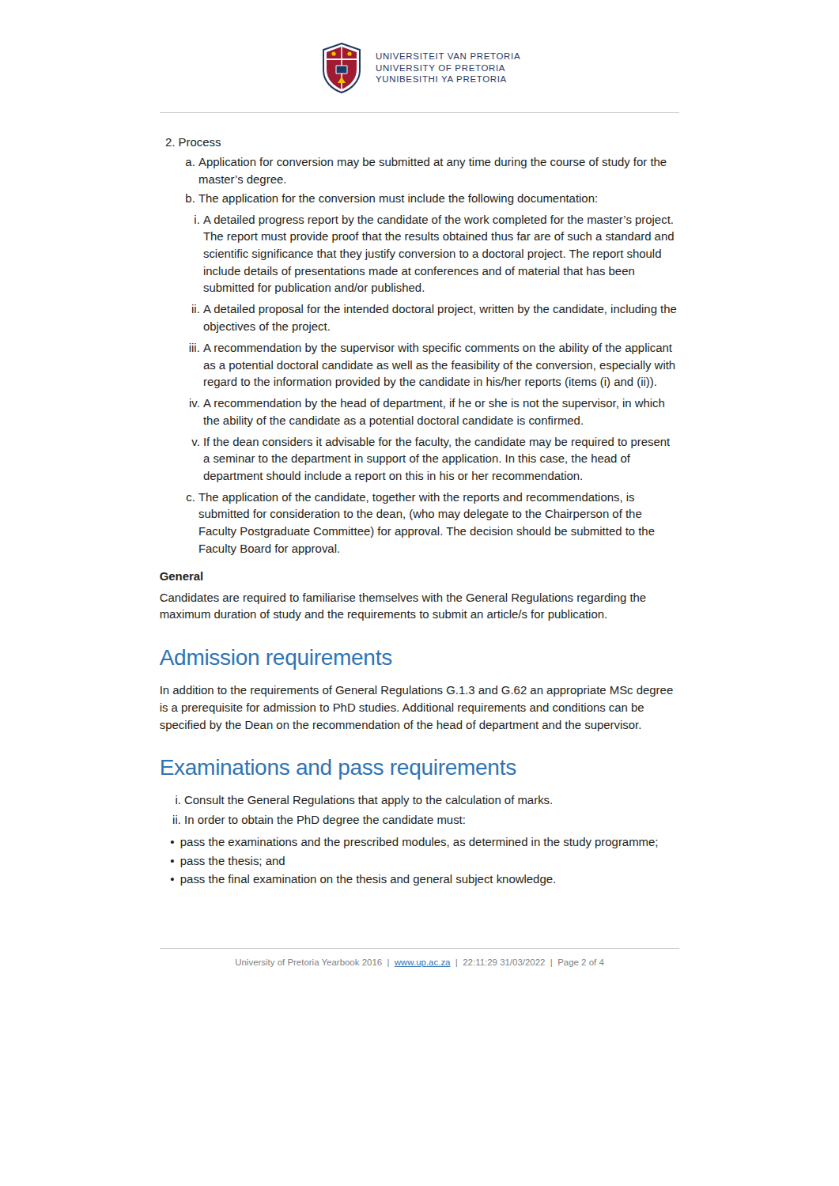Universiteit van Pretoria
University of Pretoria
Yunibesithi ya Pretoria
Process
Application for conversion may be submitted at any time during the course of study for the master’s degree.
The application for the conversion must include the following documentation:
A detailed progress report by the candidate of the work completed for the master’s project. The report must provide proof that the results obtained thus far are of such a standard and scientific significance that they justify conversion to a doctoral project. The report should include details of presentations made at conferences and of material that has been submitted for publication and/or published.
A detailed proposal for the intended doctoral project, written by the candidate, including the objectives of the project.
A recommendation by the supervisor with specific comments on the ability of the applicant as a potential doctoral candidate as well as the feasibility of the conversion, especially with regard to the information provided by the candidate in his/her reports (items (i) and (ii)).
A recommendation by the head of department, if he or she is not the supervisor, in which the ability of the candidate as a potential doctoral candidate is confirmed.
If the dean considers it advisable for the faculty, the candidate may be required to present a seminar to the department in support of the application. In this case, the head of department should include a report on this in his or her recommendation.
The application of the candidate, together with the reports and recommendations, is submitted for consideration to the dean, (who may delegate to the Chairperson of the Faculty Postgraduate Committee) for approval. The decision should be submitted to the Faculty Board for approval.
General
Candidates are required to familiarise themselves with the General Regulations regarding the maximum duration of study and the requirements to submit an article/s for publication.
Admission requirements
In addition to the requirements of General Regulations G.1.3 and G.62 an appropriate MSc degree is a prerequisite for admission to PhD studies. Additional requirements and conditions can be specified by the Dean on the recommendation of the head of department and the supervisor.
Examinations and pass requirements
Consult the General Regulations that apply to the calculation of marks.
In order to obtain the PhD degree the candidate must:
pass the examinations and the prescribed modules, as determined in the study programme;
pass the thesis; and
pass the final examination on the thesis and general subject knowledge.
University of Pretoria Yearbook 2016 | www.up.ac.za | 22:11:29 31/03/2022 | Page 2 of 4